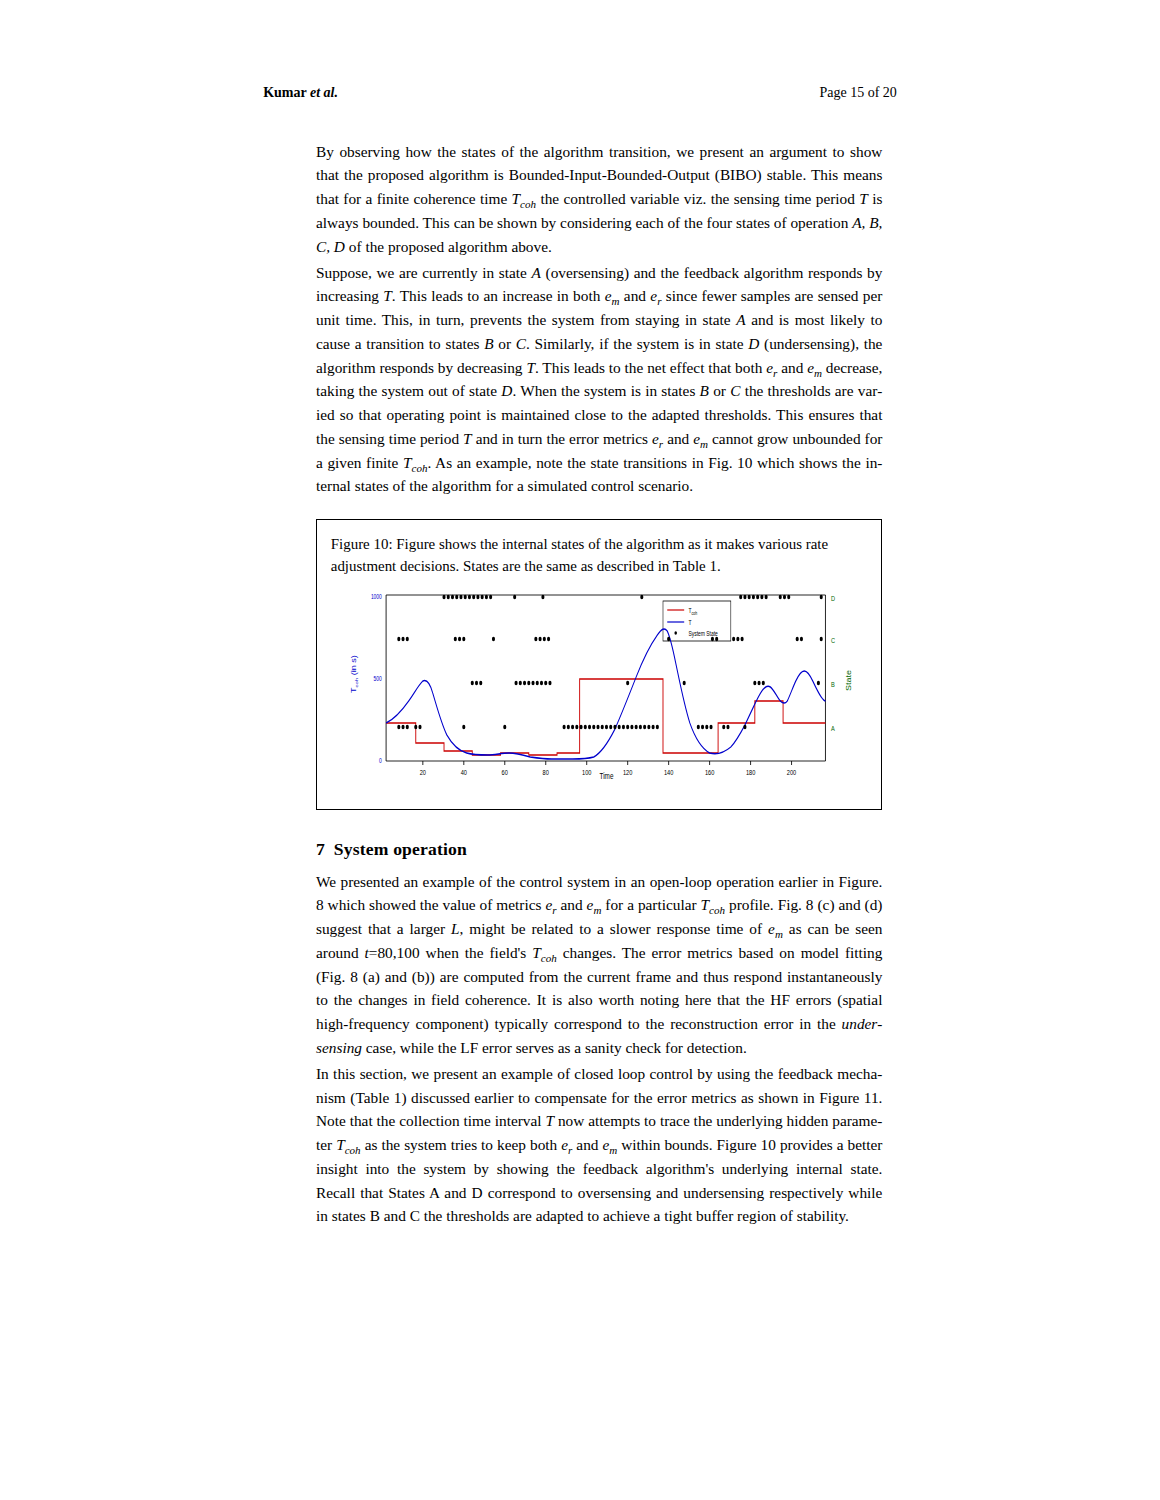Kumar et al.
Page 15 of 20
By observing how the states of the algorithm transition, we present an argument to show that the proposed algorithm is Bounded-Input-Bounded-Output (BIBO) stable. This means that for a finite coherence time Tcoh the controlled variable viz. the sensing time period T is always bounded. This can be shown by considering each of the four states of operation A, B, C, D of the proposed algorithm above.
Suppose, we are currently in state A (oversensing) and the feedback algorithm responds by increasing T. This leads to an increase in both em and er since fewer samples are sensed per unit time. This, in turn, prevents the system from staying in state A and is most likely to cause a transition to states B or C. Similarly, if the system is in state D (undersensing), the algorithm responds by decreasing T. This leads to the net effect that both er and em decrease, taking the system out of state D. When the system is in states B or C the thresholds are varied so that operating point is maintained close to the adapted thresholds. This ensures that the sensing time period T and in turn the error metrics er and em cannot grow unbounded for a given finite Tcoh. As an example, note the state transitions in Fig. 10 which shows the internal states of the algorithm for a simulated control scenario.
Figure 10: Figure shows the internal states of the algorithm as it makes various rate adjustment decisions. States are the same as described in Table 1.
1000 500 0 Tcoh (in s) D C B A State 20 40 60 80 100 120 140 160 180 200 Time Tcoh T System State
7 System operation
We presented an example of the control system in an open-loop operation earlier in Figure. 8 which showed the value of metrics er and em for a particular Tcoh profile. Fig. 8 (c) and (d) suggest that a larger L, might be related to a slower response time of em as can be seen around t=80,100 when the field's Tcoh changes. The error metrics based on model fitting (Fig. 8 (a) and (b)) are computed from the current frame and thus respond instantaneously to the changes in field coherence. It is also worth noting here that the HF errors (spatial high-frequency component) typically correspond to the reconstruction error in the undersensing case, while the LF error serves as a sanity check for detection.
In this section, we present an example of closed loop control by using the feedback mechanism (Table 1) discussed earlier to compensate for the error metrics as shown in Figure 11. Note that the collection time interval T now attempts to trace the underlying hidden parameter Tcoh as the system tries to keep both er and em within bounds. Figure 10 provides a better insight into the system by showing the feedback algorithm's underlying internal state. Recall that States A and D correspond to oversensing and undersensing respectively while in states B and C the thresholds are adapted to achieve a tight buffer region of stability.